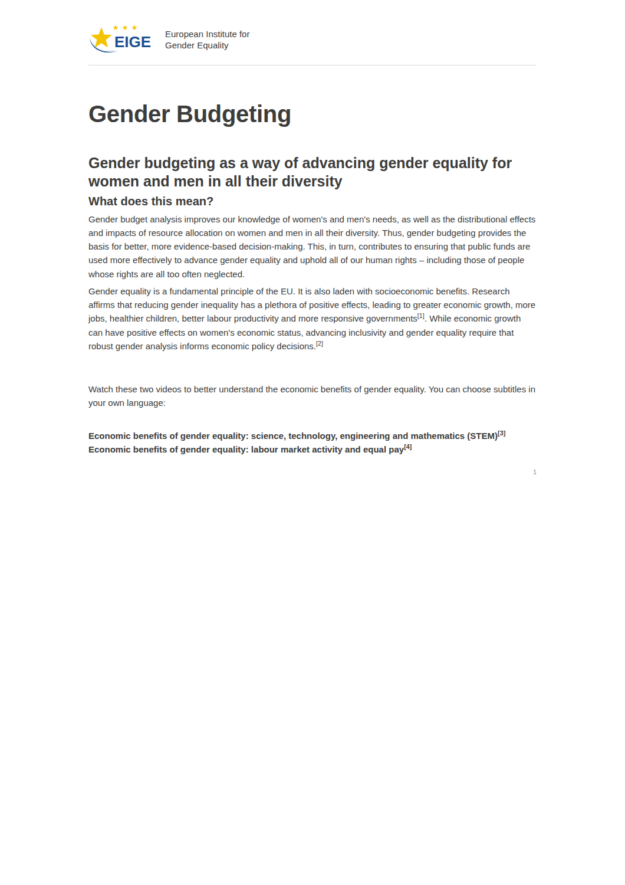EIGE
European Institute for
Gender Equality
Gender Budgeting
Gender budgeting as a way of advancing gender equality for women and men in all their diversity
What does this mean?
Gender budget analysis improves our knowledge of women's and men's needs, as well as the distributional effects and impacts of resource allocation on women and men in all their diversity. Thus, gender budgeting provides the basis for better, more evidence-based decision-making. This, in turn, contributes to ensuring that public funds are used more effectively to advance gender equality and uphold all of our human rights – including those of people whose rights are all too often neglected.
Gender equality is a fundamental principle of the EU. It is also laden with socioeconomic benefits. Research affirms that reducing gender inequality has a plethora of positive effects, leading to greater economic growth, more jobs, healthier children, better labour productivity and more responsive governments[1]. While economic growth can have positive effects on women's economic status, advancing inclusivity and gender equality require that robust gender analysis informs economic policy decisions.[2]
Watch these two videos to better understand the economic benefits of gender equality. You can choose subtitles in your own language:
Economic benefits of gender equality: science, technology, engineering and mathematics (STEM)[3]
Economic benefits of gender equality: labour market activity and equal pay[4]
1